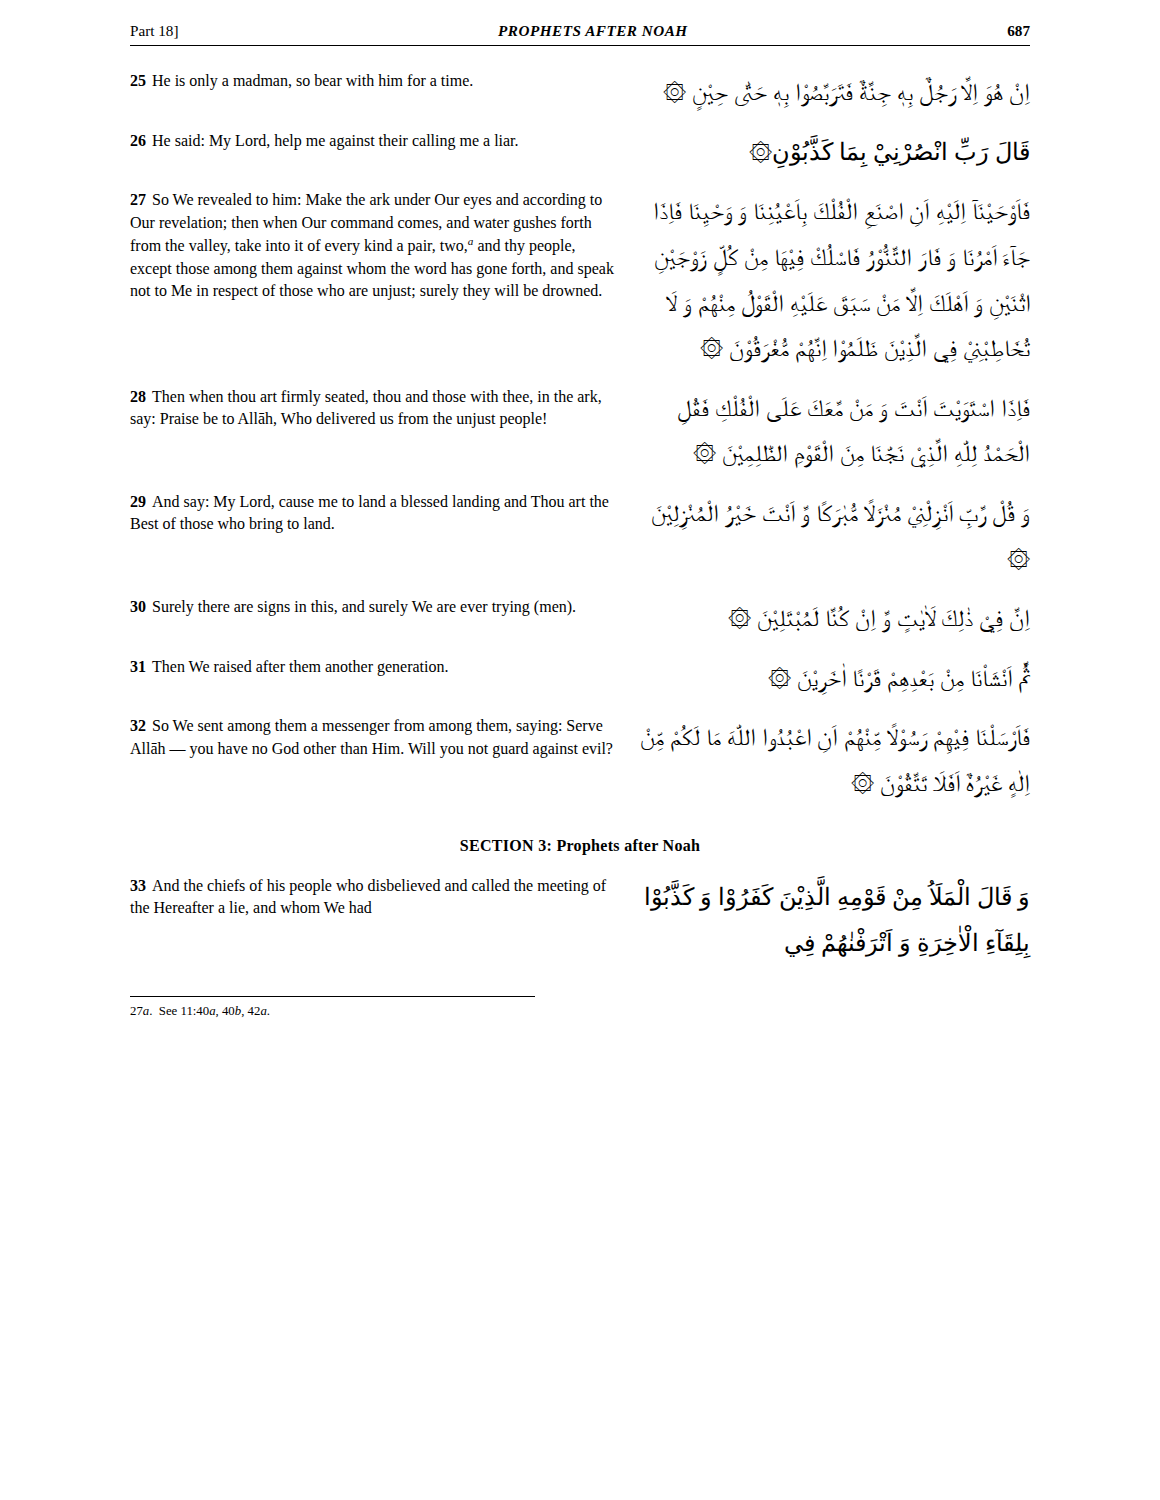Part 18] PROPHETS AFTER NOAH 687
25 He is only a madman, so bear with him for a time.
اِنْ هُوَ اِلَّا رَجُلٌ بِهٖ جِنَّةٌ فَتَرَبَّصُوْا بِهٖ حَتّٰى حِيْنٍ ۞
26 He said: My Lord, help me against their calling me a liar.
قَالَ رَبِّ انْصُرْنِيْ بِمَا كَذَّبُوْنِ۞
27 So We revealed to him: Make the ark under Our eyes and according to Our revelation; then when Our command comes, and water gushes forth from the valley, take into it of every kind a pair, two,a and thy people, except those among them against whom the word has gone forth, and speak not to Me in respect of those who are unjust; surely they will be drowned.
فَاَوْحَيْنَآ اِلَيْهِ اَنِ اصْنَعِ الْفُلْكَ بِاَعْيُنِنَا وَ وَحْيِنَا فَاِذَا جَآءَ اَمْرُنَا وَ فَارَ التَّنُّوْرُ فَاسْلُكْ فِيْهَا مِنْ كُلٍّ زَوْجَيْنِ اثْنَيْنِ وَ اَهْلَكَ اِلَّا مَنْ سَبَقَ عَلَيْهِ الْقَوْلُ مِنْهُمْ وَ لَا تُخَاطِبْنِيْ فِي الَّذِيْنَ ظَلَمُوْا اِنَّهُمْ مُّغْرَقُوْنَ ۞
28 Then when thou art firmly seated, thou and those with thee, in the ark, say: Praise be to Allāh, Who delivered us from the unjust people!
فَاِذَا اسْتَوَيْتَ اَنْتَ وَ مَنْ مَّعَكَ عَلَى الْفُلْكِ فَقُلِ الْحَمْدُ لِلّٰهِ الَّذِيْ نَجّٰنَا مِنَ الْقَوْمِ الظّٰلِمِيْنَ ۞
29 And say: My Lord, cause me to land a blessed landing and Thou art the Best of those who bring to land.
وَ قُلْ رَّبِّ اَنْزِلْنِيْ مُنْزَلًا مُّبٰرَكًا وَّ اَنْتَ خَيْرُ الْمُنْزِلِيْنَ ۞
30 Surely there are signs in this, and surely We are ever trying (men).
اِنَّ فِيْ ذٰلِكَ لَاٰيٰتٍ وَّ اِنْ كُنَّا لَمُبْتَلِيْنَ ۞
31 Then We raised after them another generation.
ثُمَّ اَنْشَاْنَا مِنْ بَعْدِهِمْ قَرْنًا اٰخَرِيْنَ ۞
32 So We sent among them a messenger from among them, saying: Serve Allāh — you have no God other than Him. Will you not guard against evil?
فَاَرْسَلْنَا فِيْهِمْ رَسُوْلًا مِّنْهُمْ اَنِ اعْبُدُوا اللّٰهَ مَا لَكُمْ مِّنْ اِلٰهٍ غَيْرُهٌ اَفَلَا تَتَّقُوْنَ ۞
SECTION 3: Prophets after Noah
33 And the chiefs of his people who disbelieved and called the meeting of the Hereafter a lie, and whom We had
وَ قَالَ الْمَلَاُ مِنْ قَوْمِهِ الَّذِيْنَ كَفَرُوْا وَ كَذَّبُوْا بِلِقَآءِ الْاٰخِرَةِ وَ اَتْرَفْنٰهُمْ فِي
27a. See 11:40a, 40b, 42a.